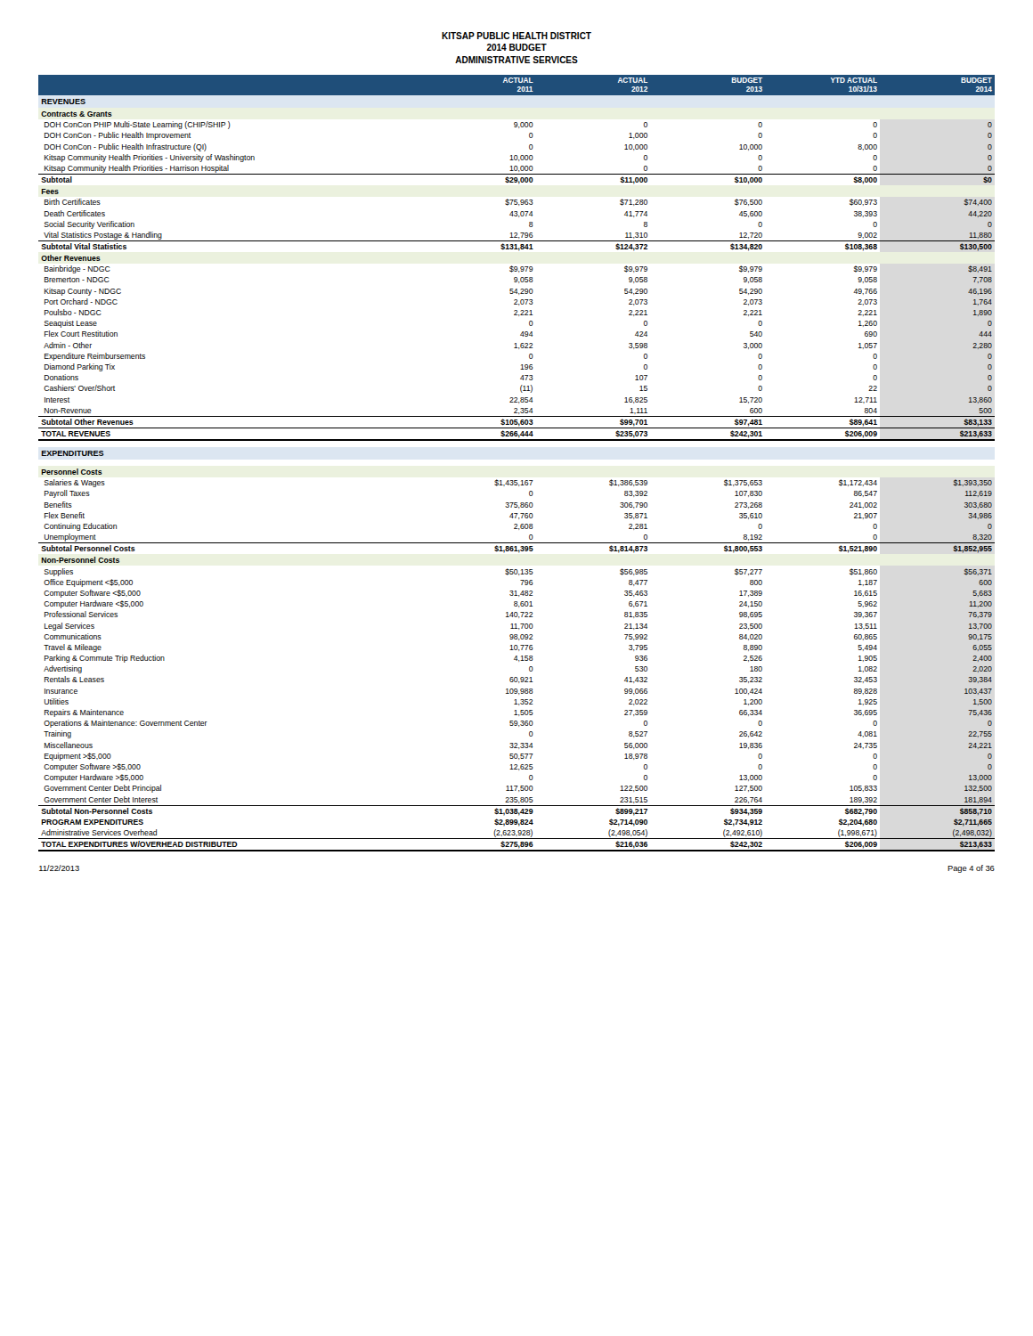KITSAP PUBLIC HEALTH DISTRICT
2014 BUDGET
ADMINISTRATIVE SERVICES
| | ACTUAL 2011 | ACTUAL 2012 | BUDGET 2013 | YTD ACTUAL 10/31/13 | BUDGET 2014 |
| --- | --- | --- | --- | --- | --- |
| REVENUES |
| Contracts & Grants |
| DOH ConCon PHIP Multi-State Learning (CHIP/SHIP ) | 9,000 | 0 | 0 | 0 | 0 |
| DOH ConCon - Public Health Improvement | 0 | 1,000 | 0 | 0 | 0 |
| DOH ConCon - Public Health Infrastructure (QI) | 0 | 10,000 | 10,000 | 8,000 | 0 |
| Kitsap Community Health Priorities - University of Washington | 10,000 | 0 | 0 | 0 | 0 |
| Kitsap Community Health Priorities - Harrison Hospital | 10,000 | 0 | 0 | 0 | 0 |
| Subtotal | $29,000 | $11,000 | $10,000 | $8,000 | $0 |
| Fees |
| Birth Certificates | $75,963 | $71,280 | $76,500 | $60,973 | $74,400 |
| Death Certificates | 43,074 | 41,774 | 45,600 | 38,393 | 44,220 |
| Social Security Verification | 8 | 8 | 0 | 0 | 0 |
| Vital Statistics Postage & Handling | 12,796 | 11,310 | 12,720 | 9,002 | 11,880 |
| Subtotal Vital Statistics | $131,841 | $124,372 | $134,820 | $108,368 | $130,500 |
| Other Revenues |
| Bainbridge - NDGC | $9,979 | $9,979 | $9,979 | $9,979 | $8,491 |
| Bremerton - NDGC | 9,058 | 9,058 | 9,058 | 9,058 | 7,708 |
| Kitsap County - NDGC | 54,290 | 54,290 | 54,290 | 49,766 | 46,196 |
| Port Orchard - NDGC | 2,073 | 2,073 | 2,073 | 2,073 | 1,764 |
| Poulsbo - NDGC | 2,221 | 2,221 | 2,221 | 2,221 | 1,890 |
| Seaquist Lease | 0 | 0 | 0 | 1,260 | 0 |
| Flex Court Restitution | 494 | 424 | 540 | 690 | 444 |
| Admin - Other | 1,622 | 3,598 | 3,000 | 1,057 | 2,280 |
| Expenditure Reimbursements | 0 | 0 | 0 | 0 | 0 |
| Diamond Parking Tix | 196 | 0 | 0 | 0 | 0 |
| Donations | 473 | 107 | 0 | 0 | 0 |
| Cashiers' Over/Short | (11) | 15 | 0 | 22 | 0 |
| Interest | 22,854 | 16,825 | 15,720 | 12,711 | 13,860 |
| Non-Revenue | 2,354 | 1,111 | 600 | 804 | 500 |
| Subtotal Other Revenues | $105,603 | $99,701 | $97,481 | $89,641 | $83,133 |
| TOTAL REVENUES | $266,444 | $235,073 | $242,301 | $206,009 | $213,633 |
| EXPENDITURES |
| Personnel Costs |
| Salaries & Wages | $1,435,167 | $1,386,539 | $1,375,653 | $1,172,434 | $1,393,350 |
| Payroll Taxes | 0 | 83,392 | 107,830 | 86,547 | 112,619 |
| Benefits | 375,860 | 306,790 | 273,268 | 241,002 | 303,680 |
| Flex Benefit | 47,760 | 35,871 | 35,610 | 21,907 | 34,986 |
| Continuing Education | 2,608 | 2,281 | 0 | 0 | 0 |
| Unemployment | 0 | 0 | 8,192 | 0 | 8,320 |
| Subtotal Personnel Costs | $1,861,395 | $1,814,873 | $1,800,553 | $1,521,890 | $1,852,955 |
| Non-Personnel Costs |
| Supplies | $50,135 | $56,985 | $57,277 | $51,860 | $56,371 |
| Office Equipment <$5,000 | 796 | 8,477 | 800 | 1,187 | 600 |
| Computer Software <$5,000 | 31,482 | 35,463 | 17,389 | 16,615 | 5,683 |
| Computer Hardware <$5,000 | 8,601 | 6,671 | 24,150 | 5,962 | 11,200 |
| Professional Services | 140,722 | 81,835 | 98,695 | 39,367 | 76,379 |
| Legal Services | 11,700 | 21,134 | 23,500 | 13,511 | 13,700 |
| Communications | 98,092 | 75,992 | 84,020 | 60,865 | 90,175 |
| Travel & Mileage | 10,776 | 3,795 | 8,890 | 5,494 | 6,055 |
| Parking & Commute Trip Reduction | 4,158 | 936 | 2,526 | 1,905 | 2,400 |
| Advertising | 0 | 530 | 180 | 1,082 | 2,020 |
| Rentals & Leases | 60,921 | 41,432 | 35,232 | 32,453 | 39,384 |
| Insurance | 109,988 | 99,066 | 100,424 | 89,828 | 103,437 |
| Utilities | 1,352 | 2,022 | 1,200 | 1,925 | 1,500 |
| Repairs & Maintenance | 1,505 | 27,359 | 66,334 | 36,695 | 75,436 |
| Operations & Maintenance: Government Center | 59,360 | 0 | 0 | 0 | 0 |
| Training | 0 | 8,527 | 26,642 | 4,081 | 22,755 |
| Miscellaneous | 32,334 | 56,000 | 19,836 | 24,735 | 24,221 |
| Equipment >$5,000 | 50,577 | 18,978 | 0 | 0 | 0 |
| Computer Software >$5,000 | 12,625 | 0 | 0 | 0 | 0 |
| Computer Hardware >$5,000 | 0 | 0 | 13,000 | 0 | 13,000 |
| Government Center Debt Principal | 117,500 | 122,500 | 127,500 | 105,833 | 132,500 |
| Government Center Debt Interest | 235,805 | 231,515 | 226,764 | 189,392 | 181,894 |
| Subtotal Non-Personnel Costs | $1,038,429 | $899,217 | $934,359 | $682,790 | $858,710 |
| PROGRAM EXPENDITURES | $2,899,824 | $2,714,090 | $2,734,912 | $2,204,680 | $2,711,665 |
| Administrative Services Overhead | (2,623,928) | (2,498,054) | (2,492,610) | (1,998,671) | (2,498,032) |
| TOTAL EXPENDITURES W/OVERHEAD DISTRIBUTED | $275,896 | $216,036 | $242,302 | $206,009 | $213,633 |
11/22/2013 Page 4 of 36